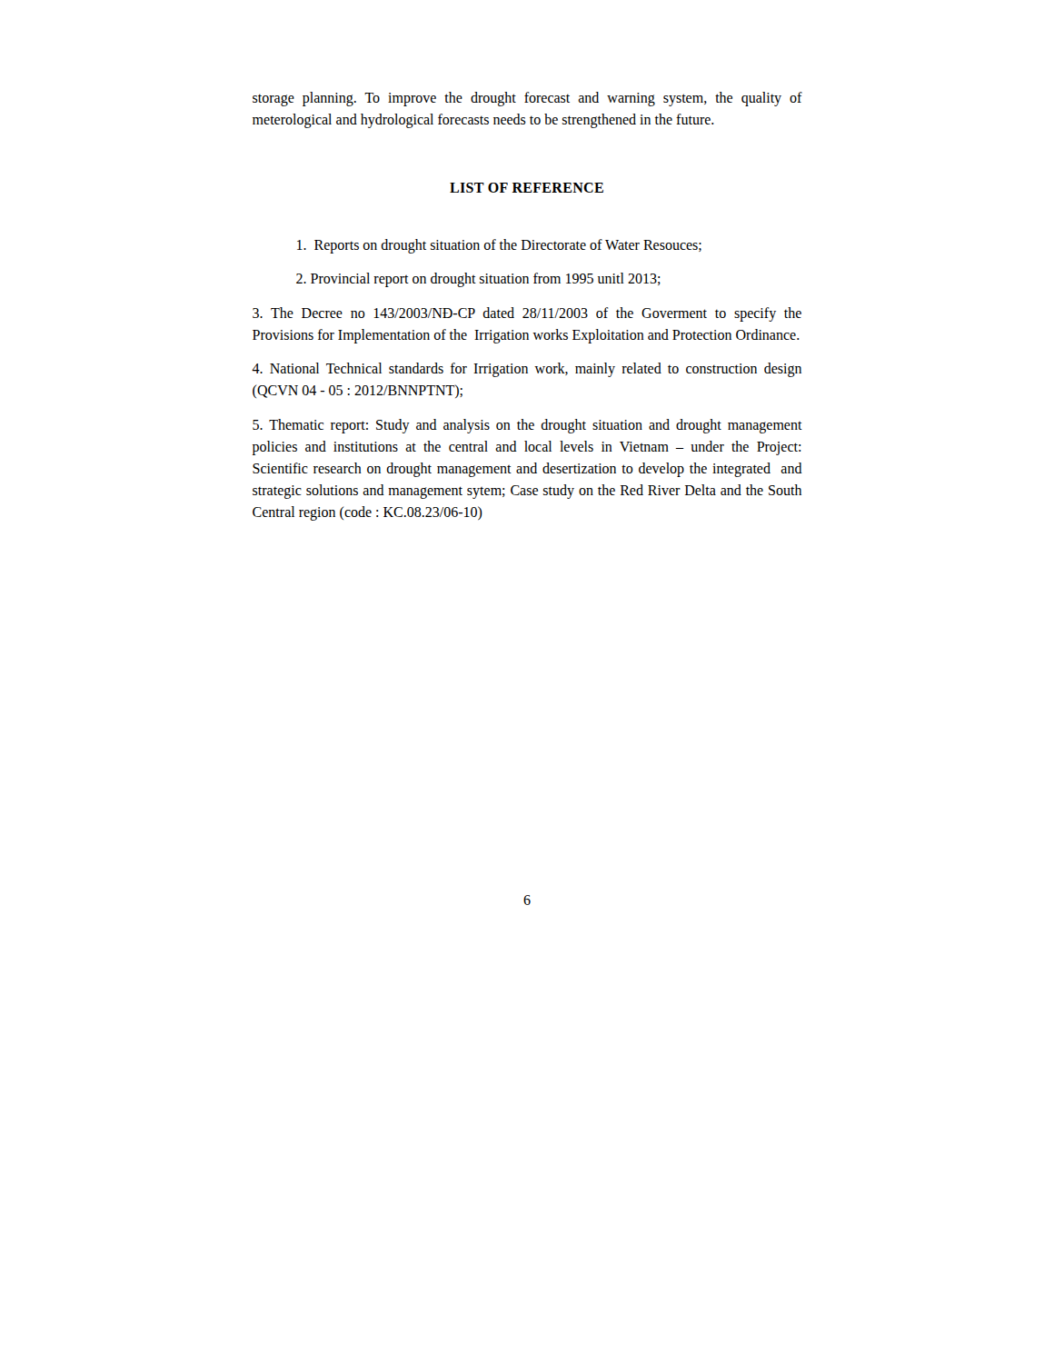storage planning. To improve the drought forecast and warning system, the quality of meterological and hydrological forecasts needs to be strengthened in the future.
LIST OF REFERENCE
1. Reports on drought situation of the Directorate of Water Resouces;
2. Provincial report on drought situation from 1995 unitl 2013;
3. The Decree no 143/2003/NĐ-CP dated 28/11/2003 of the Goverment to specify the Provisions for Implementation of the Irrigation works Exploitation and Protection Ordinance.
4. National Technical standards for Irrigation work, mainly related to construction design (QCVN 04 - 05 : 2012/BNNPTNT);
5. Thematic report: Study and analysis on the drought situation and drought management policies and institutions at the central and local levels in Vietnam – under the Project: Scientific research on drought management and desertization to develop the integrated and strategic solutions and management sytem; Case study on the Red River Delta and the South Central region (code : KC.08.23/06-10)
6